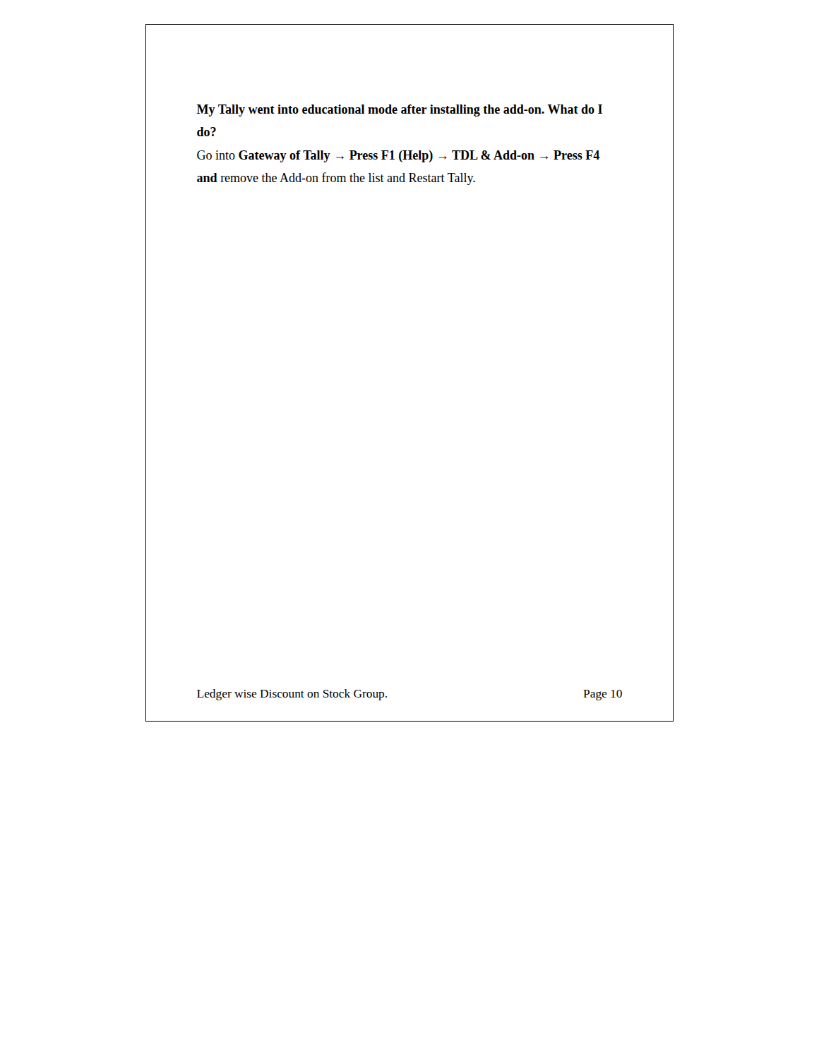My Tally went into educational mode after installing the add-on. What do I do?
Go into Gateway of Tally → Press F1 (Help) → TDL & Add-on → Press F4 and remove the Add-on from the list and Restart Tally.
Ledger wise Discount on Stock Group.
Page 10